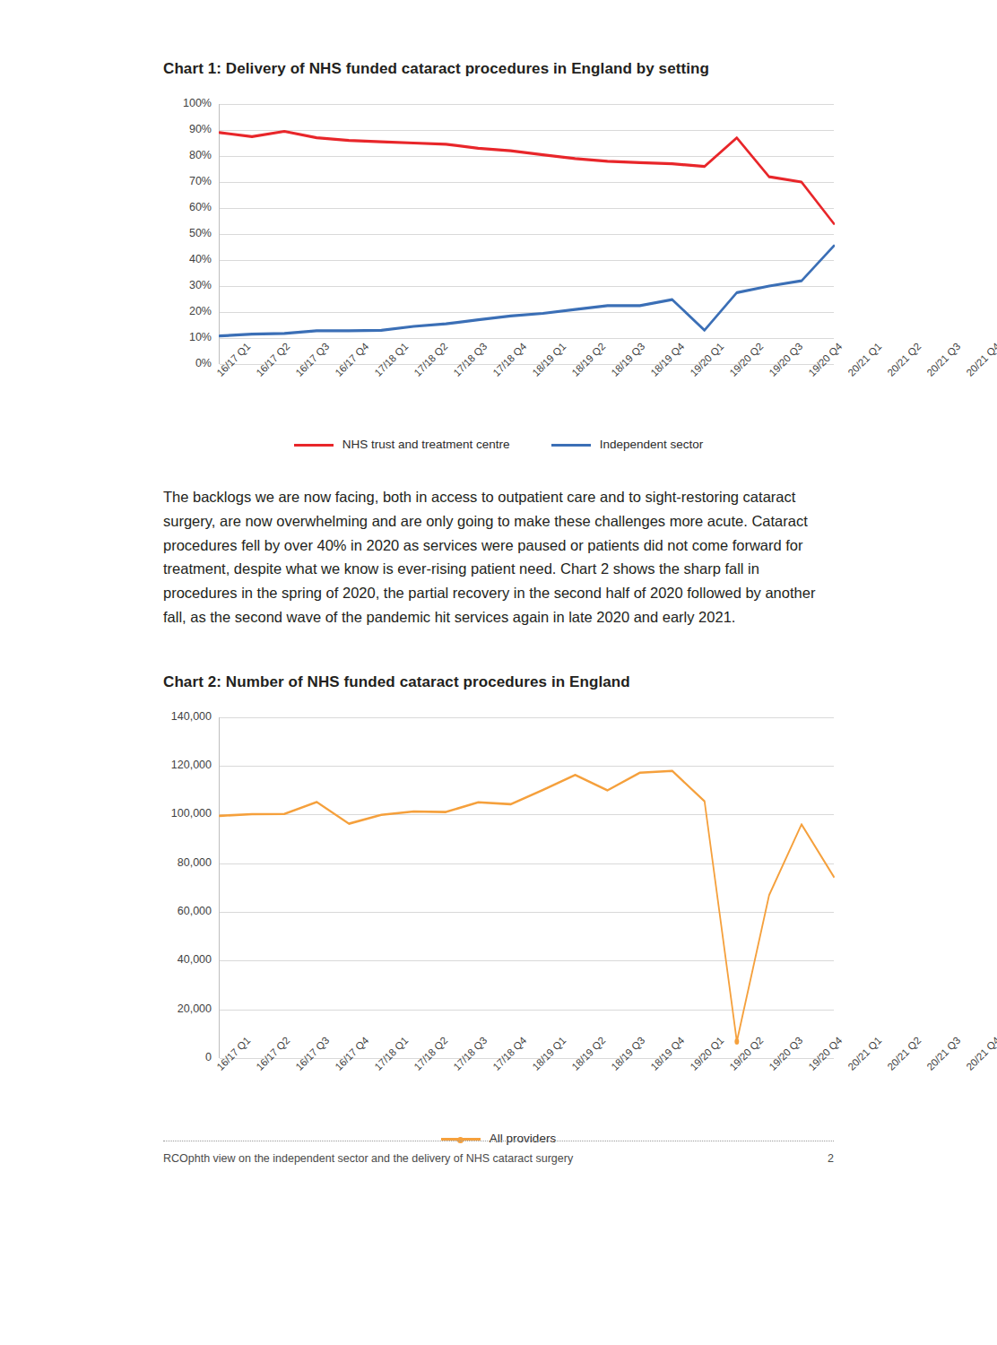Chart 1: Delivery of NHS funded cataract procedures in England by setting
100% 90% 80% 70% 60% 50% 40% 30% 20% 10% 0%
16/17 Q1 16/17 Q2 16/17 Q3 16/17 Q4 17/18 Q1 17/18 Q2 17/18 Q3 17/18 Q4 18/19 Q1 18/19 Q2 18/19 Q3 18/19 Q4 19/20 Q1 19/20 Q2 19/20 Q3 19/20 Q4 20/21 Q1 20/21 Q2 20/21 Q3 20/21 Q4
NHS trust and treatment centre Independent sector
The backlogs we are now facing, both in access to outpatient care and to sight-restoring cataract surgery, are now overwhelming and are only going to make these challenges more acute. Cataract procedures fell by over 40% in 2020 as services were paused or patients did not come forward for treatment, despite what we know is ever-rising patient need. Chart 2 shows the sharp fall in procedures in the spring of 2020, the partial recovery in the second half of 2020 followed by another fall, as the second wave of the pandemic hit services again in late 2020 and early 2021.
Chart 2: Number of NHS funded cataract procedures in England
140,000 120,000 100,000 80,000 60,000 40,000 20,000 0
16/17 Q1 16/17 Q2 16/17 Q3 16/17 Q4 17/18 Q1 17/18 Q2 17/18 Q3 17/18 Q4 18/19 Q1 18/19 Q2 18/19 Q3 18/19 Q4 19/20 Q1 19/20 Q2 19/20 Q3 19/20 Q4 20/21 Q1 20/21 Q2 20/21 Q3 20/21 Q4
All providers
RCOphth view on the independent sector and the delivery of NHS cataract surgery 2